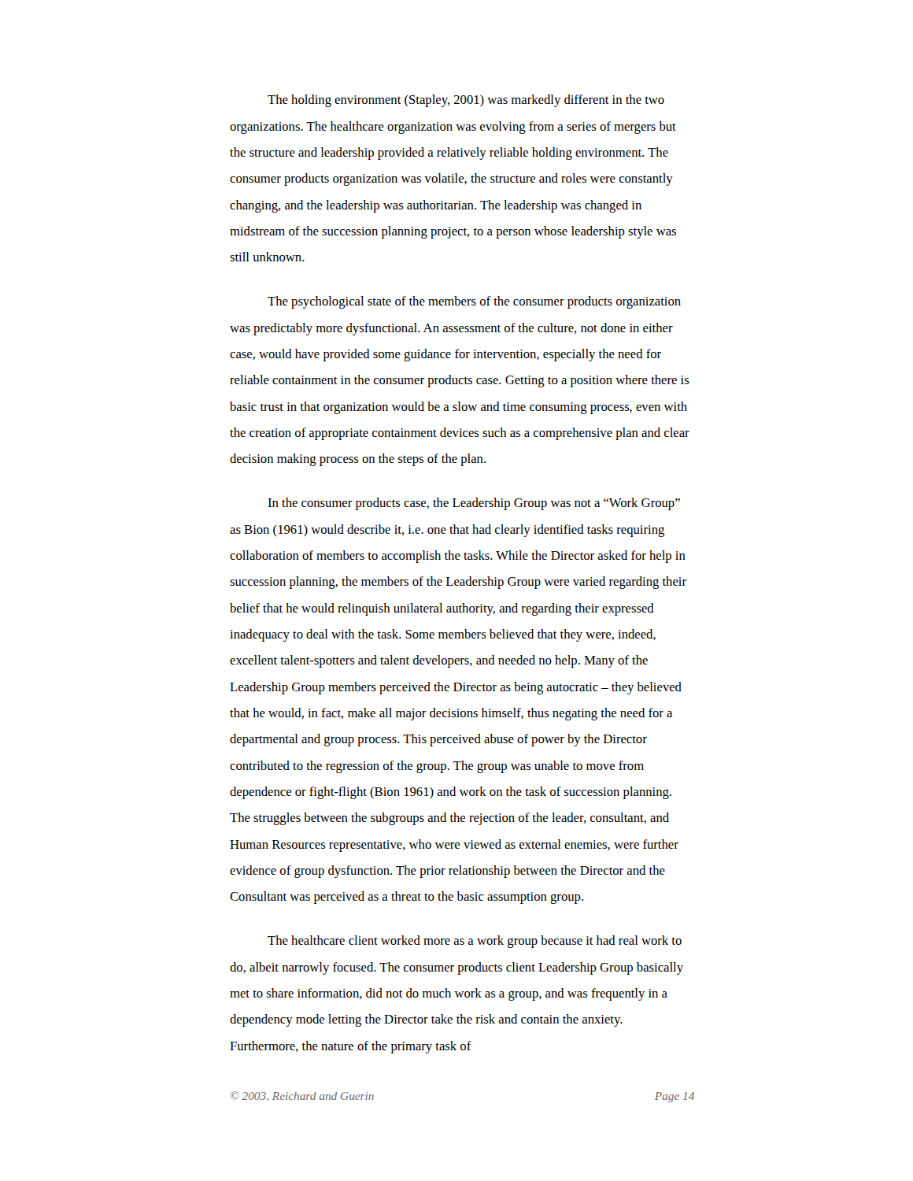The holding environment (Stapley, 2001) was markedly different in the two organizations. The healthcare organization was evolving from a series of mergers but the structure and leadership provided a relatively reliable holding environment. The consumer products organization was volatile, the structure and roles were constantly changing, and the leadership was authoritarian. The leadership was changed in midstream of the succession planning project, to a person whose leadership style was still unknown.
The psychological state of the members of the consumer products organization was predictably more dysfunctional. An assessment of the culture, not done in either case, would have provided some guidance for intervention, especially the need for reliable containment in the consumer products case. Getting to a position where there is basic trust in that organization would be a slow and time consuming process, even with the creation of appropriate containment devices such as a comprehensive plan and clear decision making process on the steps of the plan.
In the consumer products case, the Leadership Group was not a “Work Group” as Bion (1961) would describe it, i.e. one that had clearly identified tasks requiring collaboration of members to accomplish the tasks. While the Director asked for help in succession planning, the members of the Leadership Group were varied regarding their belief that he would relinquish unilateral authority, and regarding their expressed inadequacy to deal with the task. Some members believed that they were, indeed, excellent talent-spotters and talent developers, and needed no help. Many of the Leadership Group members perceived the Director as being autocratic – they believed that he would, in fact, make all major decisions himself, thus negating the need for a departmental and group process. This perceived abuse of power by the Director contributed to the regression of the group. The group was unable to move from dependence or fight-flight (Bion 1961) and work on the task of succession planning. The struggles between the subgroups and the rejection of the leader, consultant, and Human Resources representative, who were viewed as external enemies, were further evidence of group dysfunction. The prior relationship between the Director and the Consultant was perceived as a threat to the basic assumption group.
The healthcare client worked more as a work group because it had real work to do, albeit narrowly focused. The consumer products client Leadership Group basically met to share information, did not do much work as a group, and was frequently in a dependency mode letting the Director take the risk and contain the anxiety. Furthermore, the nature of the primary task of
© 2003, Reichard and Guerin Page 14